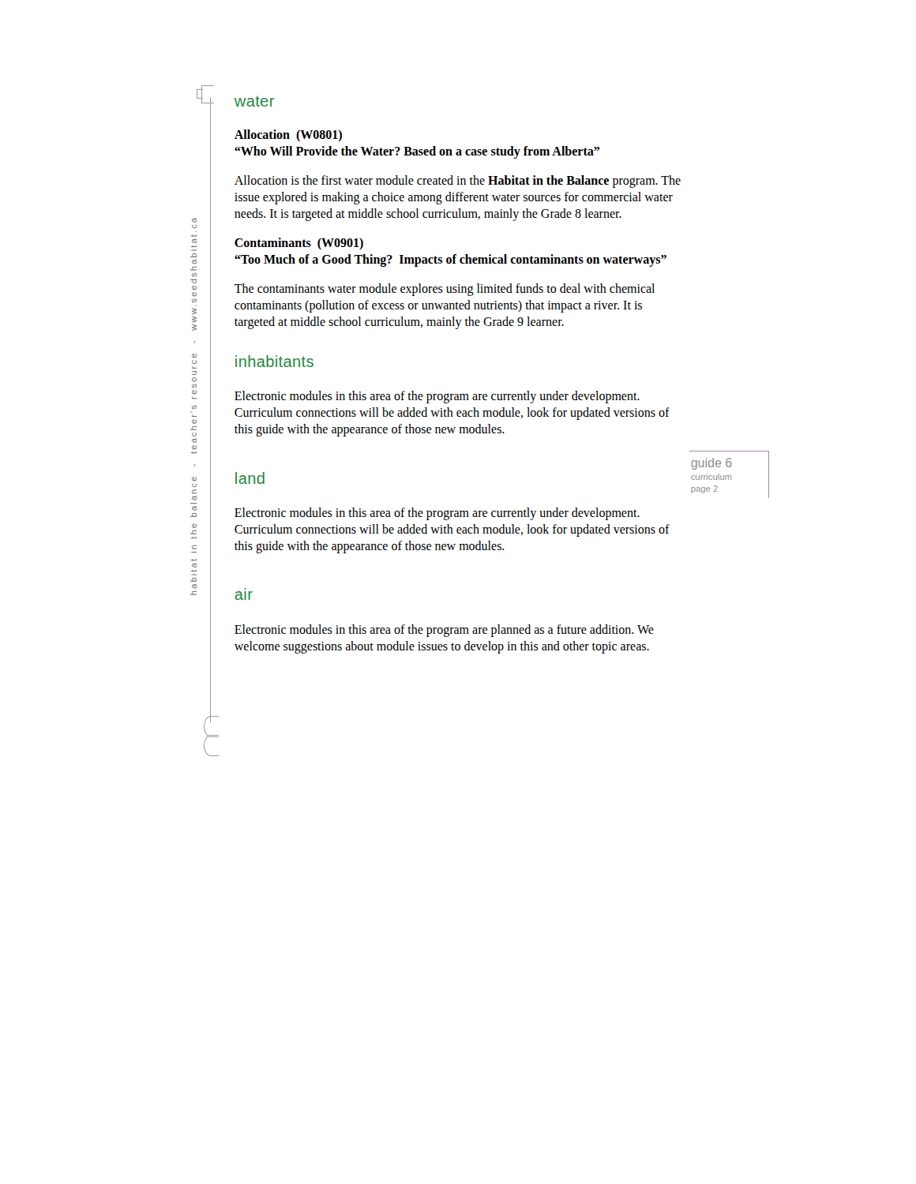habitat in the balance - teacher's resource - www.seedshabitat.ca
water
Allocation (W0801)
“Who Will Provide the Water? Based on a case study from Alberta”
Allocation is the first water module created in the Habitat in the Balance program. The issue explored is making a choice among different water sources for commercial water needs. It is targeted at middle school curriculum, mainly the Grade 8 learner.
Contaminants (W0901)
“Too Much of a Good Thing? Impacts of chemical contaminants on waterways”
The contaminants water module explores using limited funds to deal with chemical contaminants (pollution of excess or unwanted nutrients) that impact a river. It is targeted at middle school curriculum, mainly the Grade 9 learner.
inhabitants
Electronic modules in this area of the program are currently under development. Curriculum connections will be added with each module, look for updated versions of this guide with the appearance of those new modules.
land
Electronic modules in this area of the program are currently under development. Curriculum connections will be added with each module, look for updated versions of this guide with the appearance of those new modules.
air
Electronic modules in this area of the program are planned as a future addition. We welcome suggestions about module issues to develop in this and other topic areas.
guide 6
curriculum
page 2